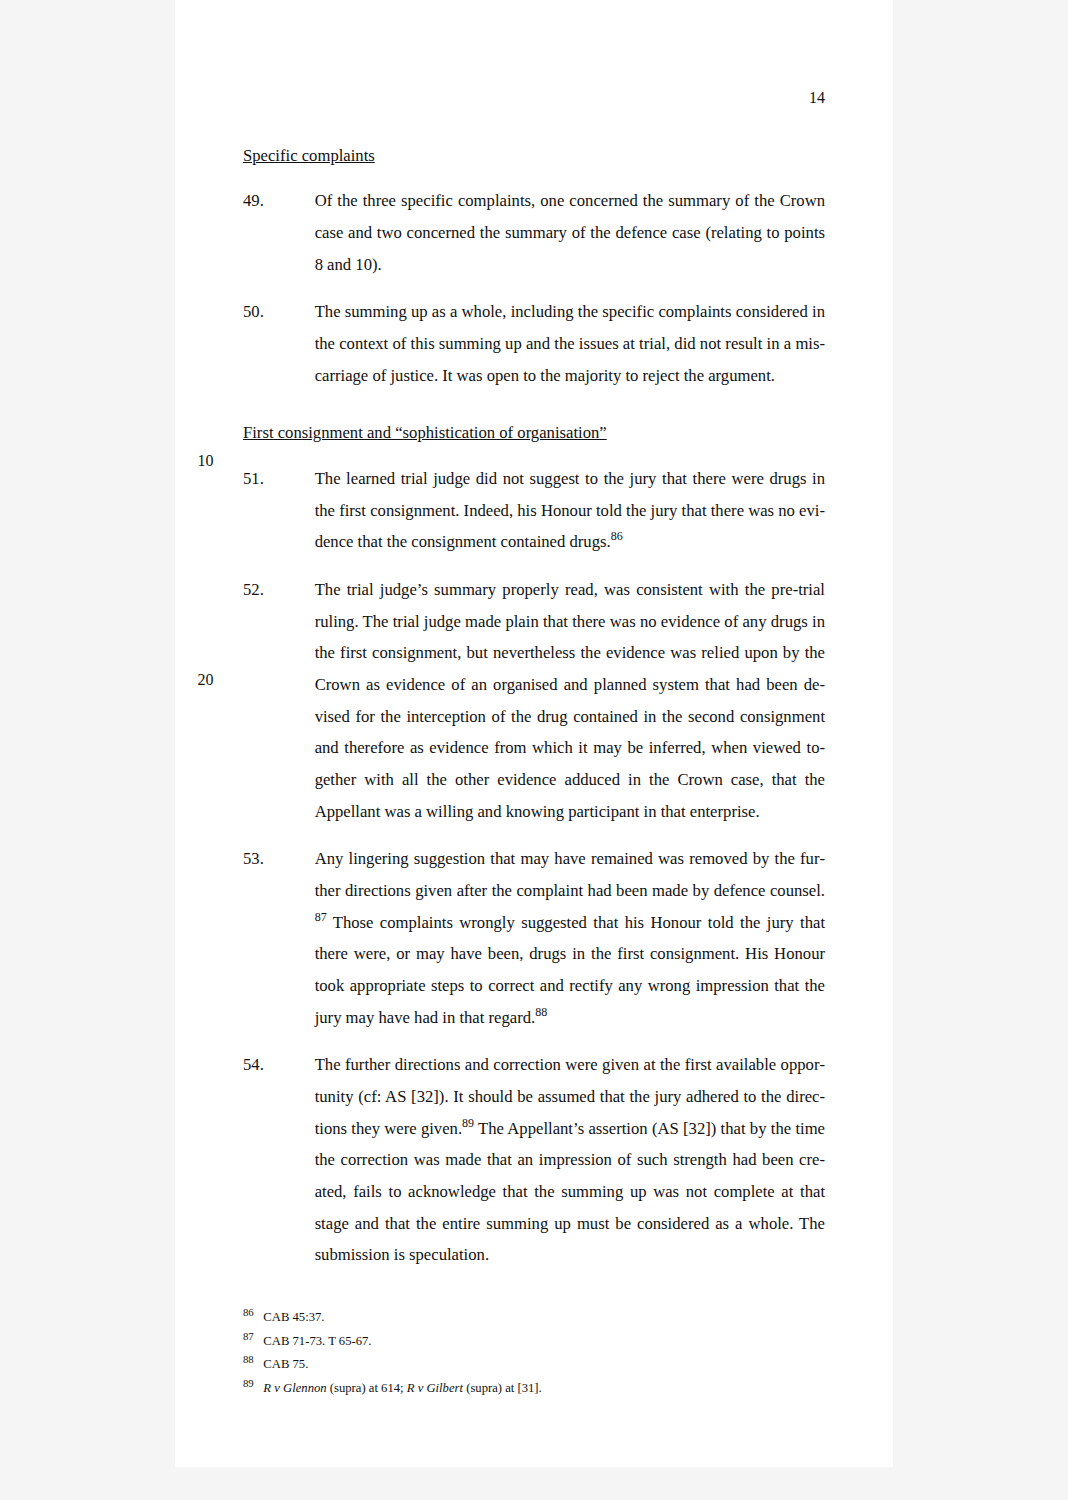14
10 20
Specific complaints
49. Of the three specific complaints, one concerned the summary of the Crown case and two concerned the summary of the defence case (relating to points 8 and 10).
50. The summing up as a whole, including the specific complaints considered in the context of this summing up and the issues at trial, did not result in a miscarriage of justice. It was open to the majority to reject the argument.
First consignment and “sophistication of organisation”
51. The learned trial judge did not suggest to the jury that there were drugs in the first consignment. Indeed, his Honour told the jury that there was no evidence that the consignment contained drugs.86
52. The trial judge’s summary properly read, was consistent with the pre-trial ruling. The trial judge made plain that there was no evidence of any drugs in the first consignment, but nevertheless the evidence was relied upon by the Crown as evidence of an organised and planned system that had been devised for the interception of the drug contained in the second consignment and therefore as evidence from which it may be inferred, when viewed together with all the other evidence adduced in the Crown case, that the Appellant was a willing and knowing participant in that enterprise.
53. Any lingering suggestion that may have remained was removed by the further directions given after the complaint had been made by defence counsel. 87 Those complaints wrongly suggested that his Honour told the jury that there were, or may have been, drugs in the first consignment. His Honour took appropriate steps to correct and rectify any wrong impression that the jury may have had in that regard.88
54. The further directions and correction were given at the first available opportunity (cf: AS [32]). It should be assumed that the jury adhered to the directions they were given.89 The Appellant’s assertion (AS [32]) that by the time the correction was made that an impression of such strength had been created, fails to acknowledge that the summing up was not complete at that stage and that the entire summing up must be considered as a whole. The submission is speculation.
86 CAB 45:37.
87 CAB 71-73. T 65-67.
88 CAB 75.
89 R v Glennon (supra) at 614; R v Gilbert (supra) at [31].